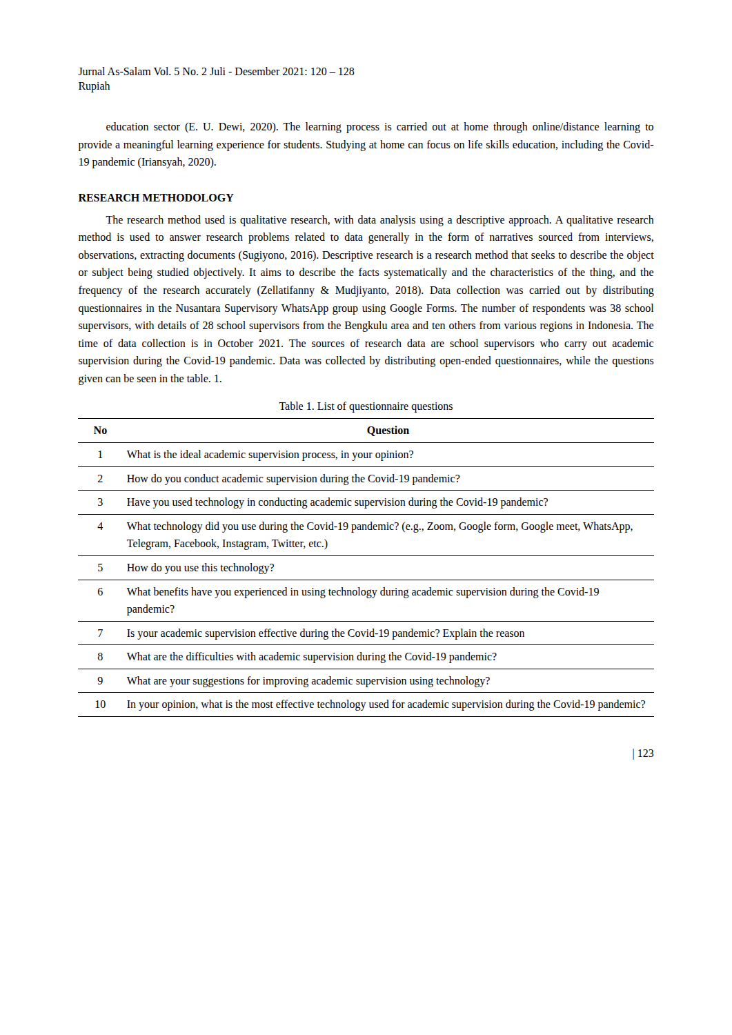Jurnal As-Salam Vol. 5 No. 2 Juli - Desember 2021: 120 – 128 Rupiah
education sector (E. U. Dewi, 2020). The learning process is carried out at home through online/distance learning to provide a meaningful learning experience for students. Studying at home can focus on life skills education, including the Covid-19 pandemic (Iriansyah, 2020).
RESEARCH METHODOLOGY
The research method used is qualitative research, with data analysis using a descriptive approach. A qualitative research method is used to answer research problems related to data generally in the form of narratives sourced from interviews, observations, extracting documents (Sugiyono, 2016). Descriptive research is a research method that seeks to describe the object or subject being studied objectively. It aims to describe the facts systematically and the characteristics of the thing, and the frequency of the research accurately (Zellatifanny & Mudjiyanto, 2018). Data collection was carried out by distributing questionnaires in the Nusantara Supervisory WhatsApp group using Google Forms. The number of respondents was 38 school supervisors, with details of 28 school supervisors from the Bengkulu area and ten others from various regions in Indonesia. The time of data collection is in October 2021. The sources of research data are school supervisors who carry out academic supervision during the Covid-19 pandemic. Data was collected by distributing open-ended questionnaires, while the questions given can be seen in the table. 1.
Table 1. List of questionnaire questions
| No | Question |
| --- | --- |
| 1 | What is the ideal academic supervision process, in your opinion? |
| 2 | How do you conduct academic supervision during the Covid-19 pandemic? |
| 3 | Have you used technology in conducting academic supervision during the Covid-19 pandemic? |
| 4 | What technology did you use during the Covid-19 pandemic? (e.g., Zoom, Google form, Google meet, WhatsApp, Telegram, Facebook, Instagram, Twitter, etc.) |
| 5 | How do you use this technology? |
| 6 | What benefits have you experienced in using technology during academic supervision during the Covid-19 pandemic? |
| 7 | Is your academic supervision effective during the Covid-19 pandemic? Explain the reason |
| 8 | What are the difficulties with academic supervision during the Covid-19 pandemic? |
| 9 | What are your suggestions for improving academic supervision using technology? |
| 10 | In your opinion, what is the most effective technology used for academic supervision during the Covid-19 pandemic? |
| 123